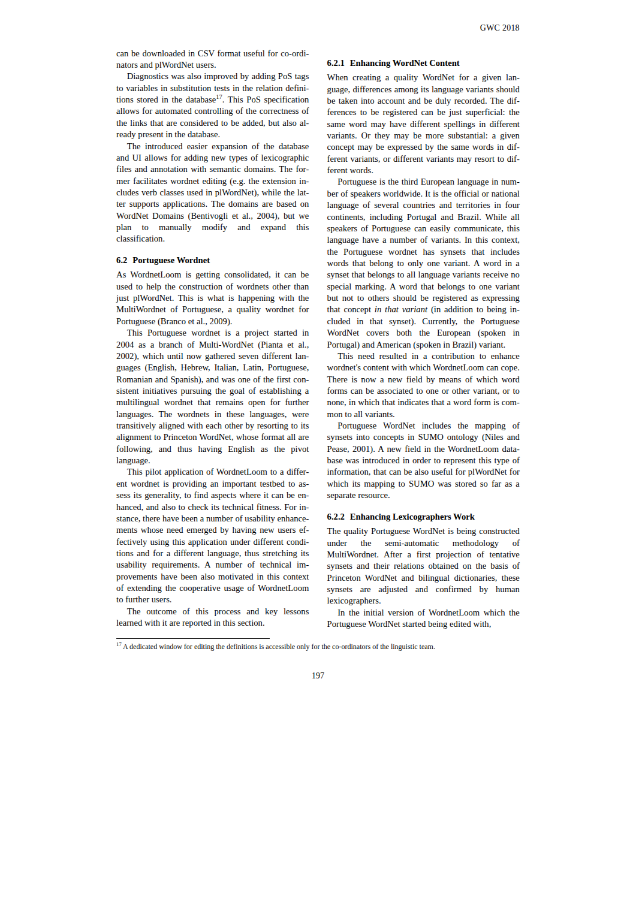GWC 2018
can be downloaded in CSV format useful for co-ordinators and plWordNet users.
Diagnostics was also improved by adding PoS tags to variables in substitution tests in the relation definitions stored in the database17. This PoS specification allows for automated controlling of the correctness of the links that are considered to be added, but also already present in the database.
The introduced easier expansion of the database and UI allows for adding new types of lexicographic files and annotation with semantic domains. The former facilitates wordnet editing (e.g. the extension includes verb classes used in plWordNet), while the latter supports applications. The domains are based on WordNet Domains (Bentivogli et al., 2004), but we plan to manually modify and expand this classification.
6.2 Portuguese Wordnet
As WordnetLoom is getting consolidated, it can be used to help the construction of wordnets other than just plWordNet. This is what is happening with the MultiWordnet of Portuguese, a quality wordnet for Portuguese (Branco et al., 2009).
This Portuguese wordnet is a project started in 2004 as a branch of Multi-WordNet (Pianta et al., 2002), which until now gathered seven different languages (English, Hebrew, Italian, Latin, Portuguese, Romanian and Spanish), and was one of the first consistent initiatives pursuing the goal of establishing a multilingual wordnet that remains open for further languages. The wordnets in these languages, were transitively aligned with each other by resorting to its alignment to Princeton WordNet, whose format all are following, and thus having English as the pivot language.
This pilot application of WordnetLoom to a different wordnet is providing an important testbed to assess its generality, to find aspects where it can be enhanced, and also to check its technical fitness. For instance, there have been a number of usability enhancements whose need emerged by having new users effectively using this application under different conditions and for a different language, thus stretching its usability requirements. A number of technical improvements have been also motivated in this context of extending the cooperative usage of WordnetLoom to further users.
The outcome of this process and key lessons learned with it are reported in this section.
6.2.1 Enhancing WordNet Content
When creating a quality WordNet for a given language, differences among its language variants should be taken into account and be duly recorded. The differences to be registered can be just superficial: the same word may have different spellings in different variants. Or they may be more substantial: a given concept may be expressed by the same words in different variants, or different variants may resort to different words.
Portuguese is the third European language in number of speakers worldwide. It is the official or national language of several countries and territories in four continents, including Portugal and Brazil. While all speakers of Portuguese can easily communicate, this language have a number of variants. In this context, the Portuguese wordnet has synsets that includes words that belong to only one variant. A word in a synset that belongs to all language variants receive no special marking. A word that belongs to one variant but not to others should be registered as expressing that concept in that variant (in addition to being included in that synset). Currently, the Portuguese WordNet covers both the European (spoken in Portugal) and American (spoken in Brazil) variant.
This need resulted in a contribution to enhance wordnet's content with which WordnetLoom can cope. There is now a new field by means of which word forms can be associated to one or other variant, or to none, in which that indicates that a word form is common to all variants.
Portuguese WordNet includes the mapping of synsets into concepts in SUMO ontology (Niles and Pease, 2001). A new field in the WordnetLoom database was introduced in order to represent this type of information, that can be also useful for plWordNet for which its mapping to SUMO was stored so far as a separate resource.
6.2.2 Enhancing Lexicographers Work
The quality Portuguese WordNet is being constructed under the semi-automatic methodology of MultiWordnet. After a first projection of tentative synsets and their relations obtained on the basis of Princeton WordNet and bilingual dictionaries, these synsets are adjusted and confirmed by human lexicographers.
In the initial version of WordnetLoom which the Portuguese WordNet started being edited with,
17 A dedicated window for editing the definitions is accessible only for the co-ordinators of the linguistic team.
197